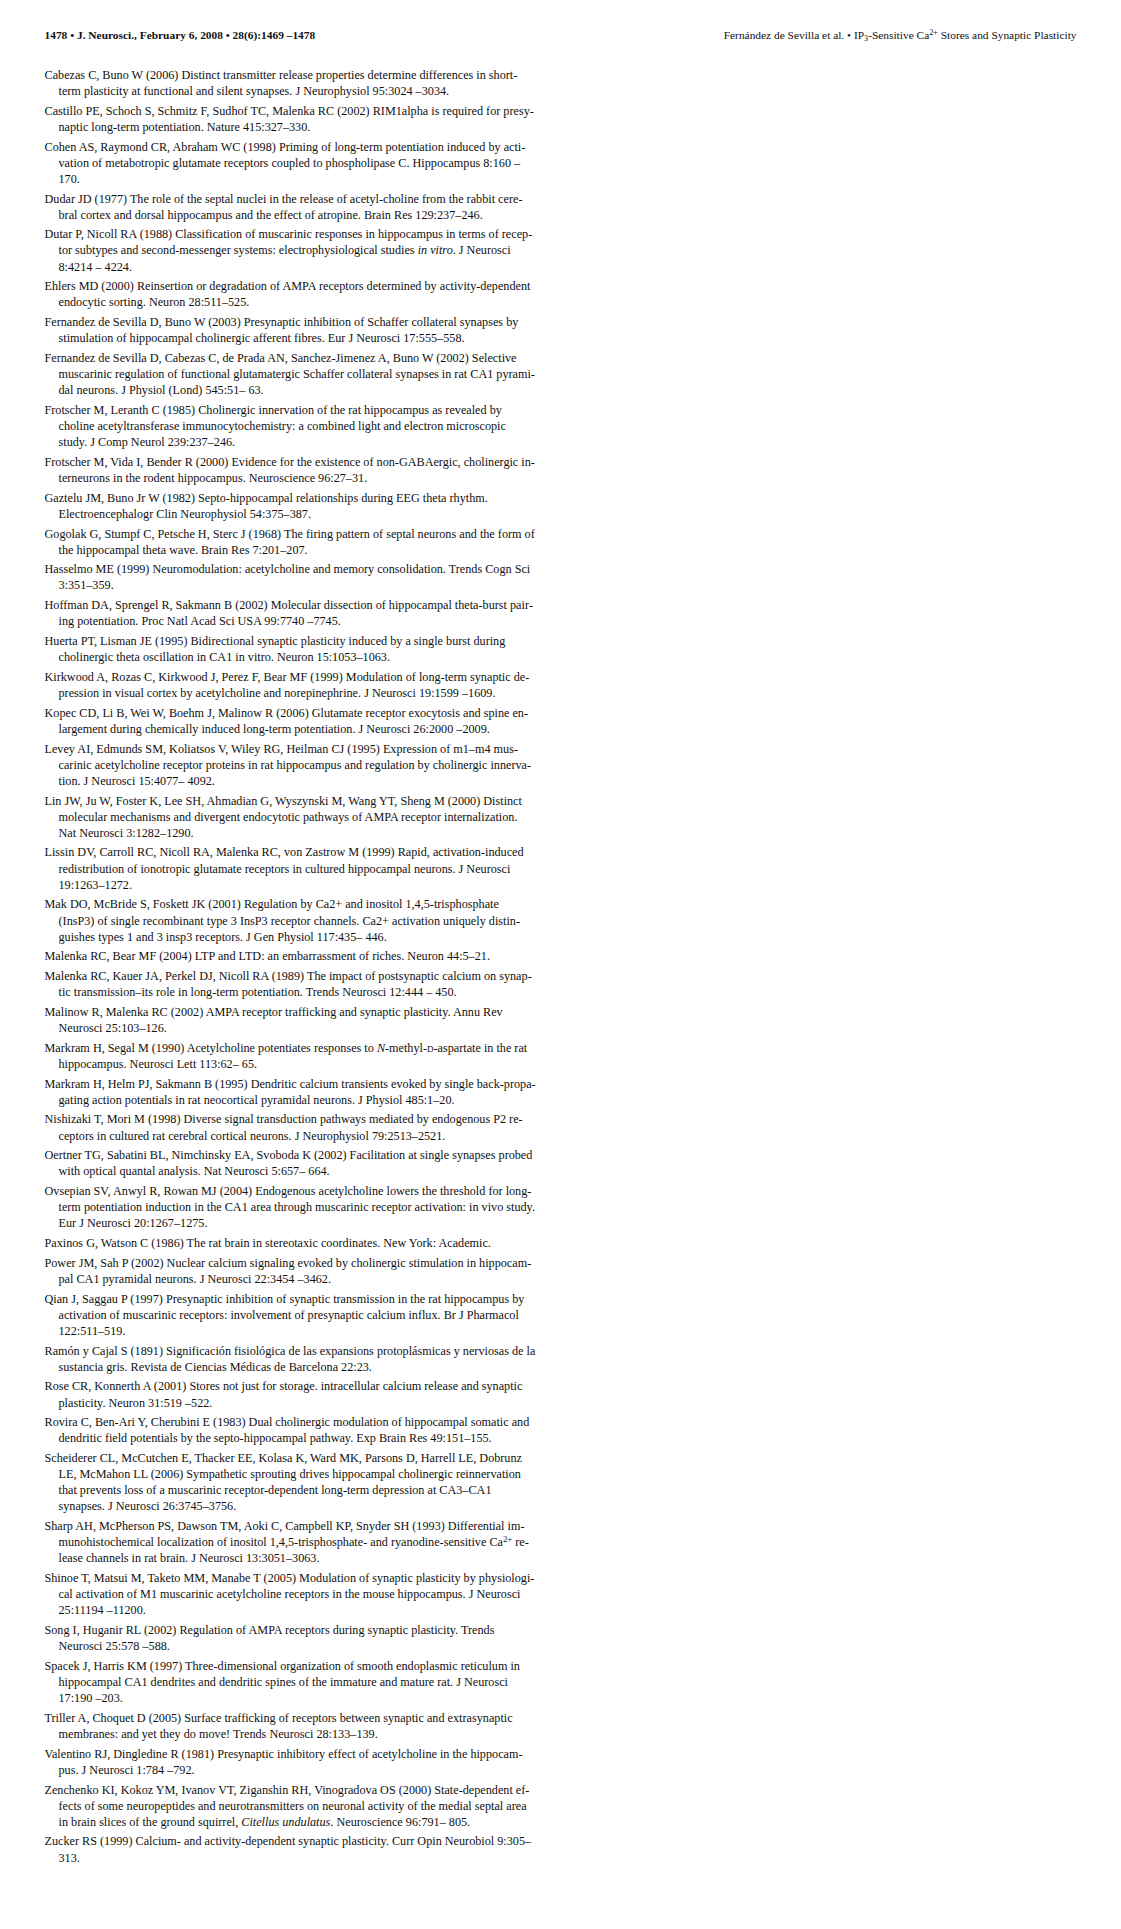1478 • J. Neurosci., February 6, 2008 • 28(6):1469 –1478
Fernández de Sevilla et al. • IP3-Sensitive Ca2+ Stores and Synaptic Plasticity
Cabezas C, Buno W (2006) Distinct transmitter release properties determine differences in short-term plasticity at functional and silent synapses. J Neurophysiol 95:3024 –3034.
Castillo PE, Schoch S, Schmitz F, Sudhof TC, Malenka RC (2002) RIM1alpha is required for presynaptic long-term potentiation. Nature 415:327–330.
Cohen AS, Raymond CR, Abraham WC (1998) Priming of long-term potentiation induced by activation of metabotropic glutamate receptors coupled to phospholipase C. Hippocampus 8:160 –170.
Dudar JD (1977) The role of the septal nuclei in the release of acetyl-choline from the rabbit cerebral cortex and dorsal hippocampus and the effect of atropine. Brain Res 129:237–246.
Dutar P, Nicoll RA (1988) Classification of muscarinic responses in hippocampus in terms of receptor subtypes and second-messenger systems: electrophysiological studies in vitro. J Neurosci 8:4214 – 4224.
Ehlers MD (2000) Reinsertion or degradation of AMPA receptors determined by activity-dependent endocytic sorting. Neuron 28:511–525.
Fernandez de Sevilla D, Buno W (2003) Presynaptic inhibition of Schaffer collateral synapses by stimulation of hippocampal cholinergic afferent fibres. Eur J Neurosci 17:555–558.
Fernandez de Sevilla D, Cabezas C, de Prada AN, Sanchez-Jimenez A, Buno W (2002) Selective muscarinic regulation of functional glutamatergic Schaffer collateral synapses in rat CA1 pyramidal neurons. J Physiol (Lond) 545:51– 63.
Frotscher M, Leranth C (1985) Cholinergic innervation of the rat hippocampus as revealed by choline acetyltransferase immunocytochemistry: a combined light and electron microscopic study. J Comp Neurol 239:237–246.
Frotscher M, Vida I, Bender R (2000) Evidence for the existence of non-GABAergic, cholinergic interneurons in the rodent hippocampus. Neuroscience 96:27–31.
Gaztelu JM, Buno Jr W (1982) Septo-hippocampal relationships during EEG theta rhythm. Electroencephalogr Clin Neurophysiol 54:375–387.
Gogolak G, Stumpf C, Petsche H, Sterc J (1968) The firing pattern of septal neurons and the form of the hippocampal theta wave. Brain Res 7:201–207.
Hasselmo ME (1999) Neuromodulation: acetylcholine and memory consolidation. Trends Cogn Sci 3:351–359.
Hoffman DA, Sprengel R, Sakmann B (2002) Molecular dissection of hippocampal theta-burst pairing potentiation. Proc Natl Acad Sci USA 99:7740 –7745.
Huerta PT, Lisman JE (1995) Bidirectional synaptic plasticity induced by a single burst during cholinergic theta oscillation in CA1 in vitro. Neuron 15:1053–1063.
Kirkwood A, Rozas C, Kirkwood J, Perez F, Bear MF (1999) Modulation of long-term synaptic depression in visual cortex by acetylcholine and norepinephrine. J Neurosci 19:1599 –1609.
Kopec CD, Li B, Wei W, Boehm J, Malinow R (2006) Glutamate receptor exocytosis and spine enlargement during chemically induced long-term potentiation. J Neurosci 26:2000 –2009.
Levey AI, Edmunds SM, Koliatsos V, Wiley RG, Heilman CJ (1995) Expression of m1–m4 muscarinic acetylcholine receptor proteins in rat hippocampus and regulation by cholinergic innervation. J Neurosci 15:4077– 4092.
Lin JW, Ju W, Foster K, Lee SH, Ahmadian G, Wyszynski M, Wang YT, Sheng M (2000) Distinct molecular mechanisms and divergent endocytotic pathways of AMPA receptor internalization. Nat Neurosci 3:1282–1290.
Lissin DV, Carroll RC, Nicoll RA, Malenka RC, von Zastrow M (1999) Rapid, activation-induced redistribution of ionotropic glutamate receptors in cultured hippocampal neurons. J Neurosci 19:1263–1272.
Mak DO, McBride S, Foskett JK (2001) Regulation by Ca2+ and inositol 1,4,5-trisphosphate (InsP3) of single recombinant type 3 InsP3 receptor channels. Ca2+ activation uniquely distinguishes types 1 and 3 insp3 receptors. J Gen Physiol 117:435– 446.
Malenka RC, Bear MF (2004) LTP and LTD: an embarrassment of riches. Neuron 44:5–21.
Malenka RC, Kauer JA, Perkel DJ, Nicoll RA (1989) The impact of postsynaptic calcium on synaptic transmission–its role in long-term potentiation. Trends Neurosci 12:444 – 450.
Malinow R, Malenka RC (2002) AMPA receptor trafficking and synaptic plasticity. Annu Rev Neurosci 25:103–126.
Markram H, Segal M (1990) Acetylcholine potentiates responses to N-methyl-d-aspartate in the rat hippocampus. Neurosci Lett 113:62– 65.
Markram H, Helm PJ, Sakmann B (1995) Dendritic calcium transients evoked by single back-propagating action potentials in rat neocortical pyramidal neurons. J Physiol 485:1–20.
Nishizaki T, Mori M (1998) Diverse signal transduction pathways mediated by endogenous P2 receptors in cultured rat cerebral cortical neurons. J Neurophysiol 79:2513–2521.
Oertner TG, Sabatini BL, Nimchinsky EA, Svoboda K (2002) Facilitation at single synapses probed with optical quantal analysis. Nat Neurosci 5:657– 664.
Ovsepian SV, Anwyl R, Rowan MJ (2004) Endogenous acetylcholine lowers the threshold for long-term potentiation induction in the CA1 area through muscarinic receptor activation: in vivo study. Eur J Neurosci 20:1267–1275.
Paxinos G, Watson C (1986) The rat brain in stereotaxic coordinates. New York: Academic.
Power JM, Sah P (2002) Nuclear calcium signaling evoked by cholinergic stimulation in hippocampal CA1 pyramidal neurons. J Neurosci 22:3454 –3462.
Qian J, Saggau P (1997) Presynaptic inhibition of synaptic transmission in the rat hippocampus by activation of muscarinic receptors: involvement of presynaptic calcium influx. Br J Pharmacol 122:511–519.
Ramón y Cajal S (1891) Significación fisiológica de las expansions protoplásmicas y nerviosas de la sustancia gris. Revista de Ciencias Médicas de Barcelona 22:23.
Rose CR, Konnerth A (2001) Stores not just for storage. intracellular calcium release and synaptic plasticity. Neuron 31:519 –522.
Rovira C, Ben-Ari Y, Cherubini E (1983) Dual cholinergic modulation of hippocampal somatic and dendritic field potentials by the septo-hippocampal pathway. Exp Brain Res 49:151–155.
Scheiderer CL, McCutchen E, Thacker EE, Kolasa K, Ward MK, Parsons D, Harrell LE, Dobrunz LE, McMahon LL (2006) Sympathetic sprouting drives hippocampal cholinergic reinnervation that prevents loss of a muscarinic receptor-dependent long-term depression at CA3–CA1 synapses. J Neurosci 26:3745–3756.
Sharp AH, McPherson PS, Dawson TM, Aoki C, Campbell KP, Snyder SH (1993) Differential immunohistochemical localization of inositol 1,4,5-trisphosphate- and ryanodine-sensitive Ca2+ release channels in rat brain. J Neurosci 13:3051–3063.
Shinoe T, Matsui M, Taketo MM, Manabe T (2005) Modulation of synaptic plasticity by physiological activation of M1 muscarinic acetylcholine receptors in the mouse hippocampus. J Neurosci 25:11194 –11200.
Song I, Huganir RL (2002) Regulation of AMPA receptors during synaptic plasticity. Trends Neurosci 25:578 –588.
Spacek J, Harris KM (1997) Three-dimensional organization of smooth endoplasmic reticulum in hippocampal CA1 dendrites and dendritic spines of the immature and mature rat. J Neurosci 17:190 –203.
Triller A, Choquet D (2005) Surface trafficking of receptors between synaptic and extrasynaptic membranes: and yet they do move! Trends Neurosci 28:133–139.
Valentino RJ, Dingledine R (1981) Presynaptic inhibitory effect of acetylcholine in the hippocampus. J Neurosci 1:784 –792.
Zenchenko KI, Kokoz YM, Ivanov VT, Ziganshin RH, Vinogradova OS (2000) State-dependent effects of some neuropeptides and neurotransmitters on neuronal activity of the medial septal area in brain slices of the ground squirrel, Citellus undulatus. Neuroscience 96:791– 805.
Zucker RS (1999) Calcium- and activity-dependent synaptic plasticity. Curr Opin Neurobiol 9:305–313.